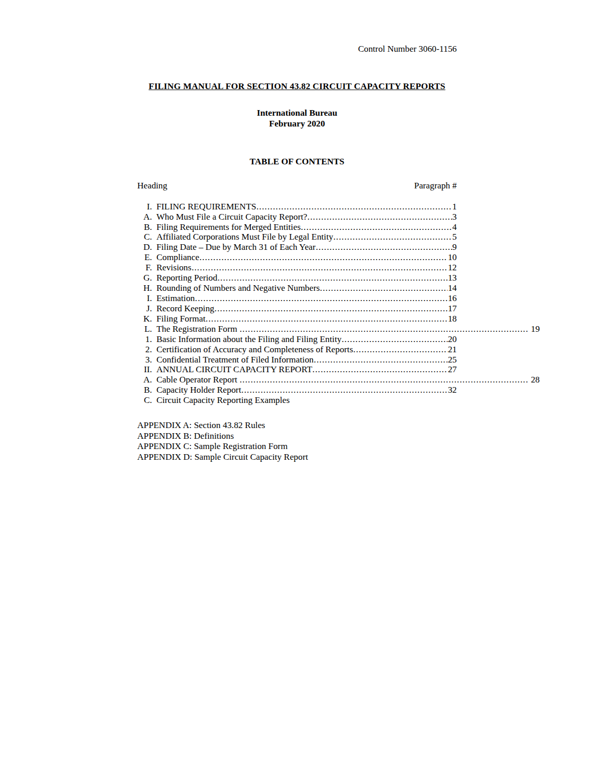Control Number 3060-1156
FILING MANUAL FOR SECTION 43.82 CIRCUIT CAPACITY REPORTS
International Bureau
February 2020
TABLE OF CONTENTS
Heading Paragraph #
I. FILING REQUIREMENTS ................................................................................................................. 1
A. Who Must File a Circuit Capacity Report? ....................................................................................... 3
B. Filing Requirements for Merged Entities ......................................................................................... 4
C. Affiliated Corporations Must File by Legal Entity ......................................................................... 5
D. Filing Date – Due by March 31 of Each Year ................................................................................. 9
E. Compliance ....................................................................................................................... 10
F. Revisions ............................................................................................................................. 12
G. Reporting Period ................................................................................................................. 13
H. Rounding of Numbers and Negative Numbers ............................................................................. 14
I. Estimation ........................................................................................................................... 16
J. Record Keeping ................................................................................................................... 17
K. Filing Format ....................................................................................................................... 18
L. The Registration Form </span ......................................................................................................... 19
1. Basic Information about the Filing and Filing Entity ............................................................. 20
2. Certification of Accuracy and Completeness of Reports ....................................................... 21
3. Confidential Treatment of Filed Information ........................................................................... 25
II. ANNUAL CIRCUIT CAPACITY REPORT ....................................................................................... 27
A. Cable Operator Report </span ......................................................................................................... 28
B. Capacity Holder Report ....................................................................................................... 32
C. Circuit Capacity Reporting Examples
APPENDIX A: Section 43.82 Rules
APPENDIX B: Definitions
APPENDIX C: Sample Registration Form
APPENDIX D: Sample Circuit Capacity Report